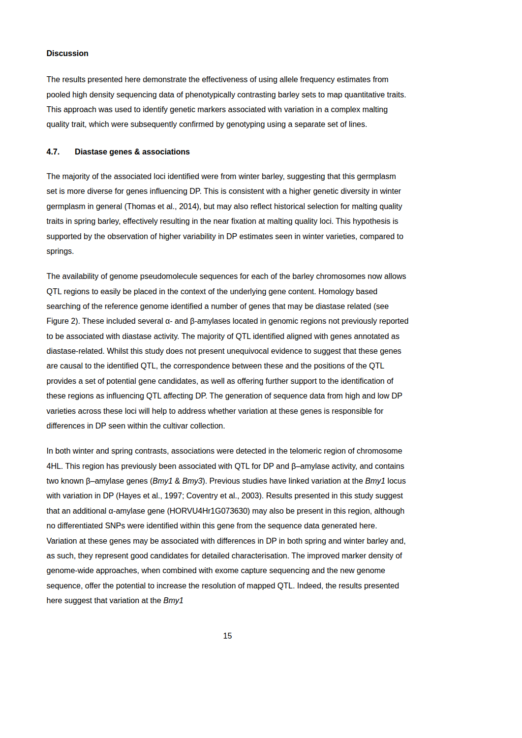Discussion
The results presented here demonstrate the effectiveness of using allele frequency estimates from pooled high density sequencing data of phenotypically contrasting barley sets to map quantitative traits. This approach was used to identify genetic markers associated with variation in a complex malting quality trait, which were subsequently confirmed by genotyping using a separate set of lines.
4.7. Diastase genes & associations
The majority of the associated loci identified were from winter barley, suggesting that this germplasm set is more diverse for genes influencing DP. This is consistent with a higher genetic diversity in winter germplasm in general (Thomas et al., 2014), but may also reflect historical selection for malting quality traits in spring barley, effectively resulting in the near fixation at malting quality loci. This hypothesis is supported by the observation of higher variability in DP estimates seen in winter varieties, compared to springs.
The availability of genome pseudomolecule sequences for each of the barley chromosomes now allows QTL regions to easily be placed in the context of the underlying gene content. Homology based searching of the reference genome identified a number of genes that may be diastase related (see Figure 2). These included several α- and β-amylases located in genomic regions not previously reported to be associated with diastase activity. The majority of QTL identified aligned with genes annotated as diastase-related. Whilst this study does not present unequivocal evidence to suggest that these genes are causal to the identified QTL, the correspondence between these and the positions of the QTL provides a set of potential gene candidates, as well as offering further support to the identification of these regions as influencing QTL affecting DP. The generation of sequence data from high and low DP varieties across these loci will help to address whether variation at these genes is responsible for differences in DP seen within the cultivar collection.
In both winter and spring contrasts, associations were detected in the telomeric region of chromosome 4HL. This region has previously been associated with QTL for DP and β–amylase activity, and contains two known β–amylase genes (Bmy1 & Bmy3). Previous studies have linked variation at the Bmy1 locus with variation in DP (Hayes et al., 1997; Coventry et al., 2003). Results presented in this study suggest that an additional α-amylase gene (HORVU4Hr1G073630) may also be present in this region, although no differentiated SNPs were identified within this gene from the sequence data generated here. Variation at these genes may be associated with differences in DP in both spring and winter barley and, as such, they represent good candidates for detailed characterisation. The improved marker density of genome-wide approaches, when combined with exome capture sequencing and the new genome sequence, offer the potential to increase the resolution of mapped QTL. Indeed, the results presented here suggest that variation at the Bmy1
15